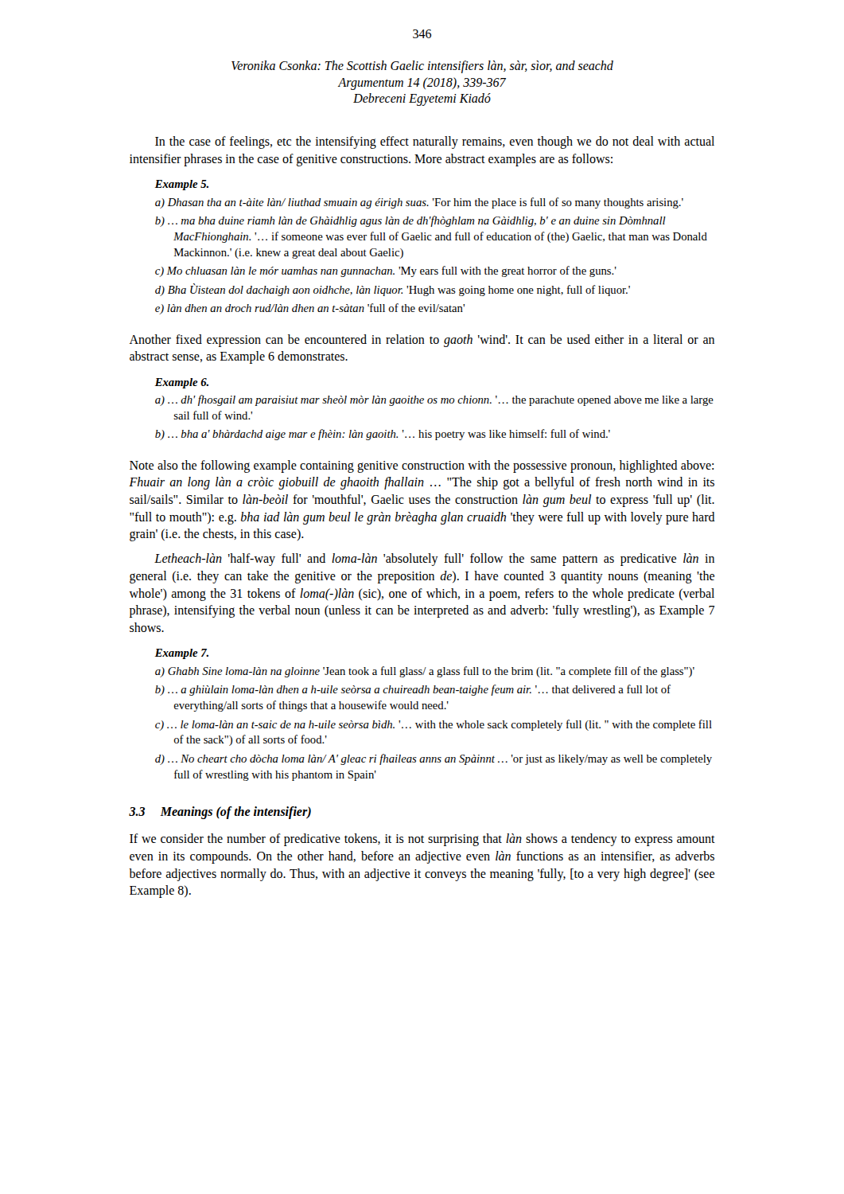346
Veronika Csonka: The Scottish Gaelic intensifiers làn, sàr, sìor, and seachd
Argumentum 14 (2018), 339-367
Debreceni Egyetemi Kiadó
In the case of feelings, etc the intensifying effect naturally remains, even though we do not deal with actual intensifier phrases in the case of genitive constructions. More abstract examples are as follows:
Example 5.
a) Dhasan tha an t-àite làn/ liuthad smuain ag éirigh suas. 'For him the place is full of so many thoughts arising.'
b) … ma bha duine riamh làn de Ghàidhlig agus làn de dh'fhòghlam na Gàidhlig, b' e an duine sin Dòmhnall MacFhionghain. '… if someone was ever full of Gaelic and full of education of (the) Gaelic, that man was Donald Mackinnon.' (i.e. knew a great deal about Gaelic)
c) Mo chluasan làn le mór uamhas nan gunnachan. 'My ears full with the great horror of the guns.'
d) Bha Ùistean dol dachaigh aon oidhche, làn liquor. 'Hugh was going home one night, full of liquor.'
e) làn dhen an droch rud/làn dhen an t-sàtan 'full of the evil/satan'
Another fixed expression can be encountered in relation to gaoth 'wind'. It can be used either in a literal or an abstract sense, as Example 6 demonstrates.
Example 6.
a) … dh' fhosgail am paraisiut mar sheòl mòr làn gaoithe os mo chionn. '… the parachute opened above me like a large sail full of wind.'
b) … bha a' bhàrdachd aige mar e fhèin: làn gaoith. '… his poetry was like himself: full of wind.'
Note also the following example containing genitive construction with the possessive pronoun, highlighted above: Fhuair an long làn a cròic giobuill de ghaoith fhallain … "The ship got a bellyful of fresh north wind in its sail/sails". Similar to làn-beòil for 'mouthful', Gaelic uses the construction làn gum beul to express 'full up' (lit. "full to mouth"): e.g. bha iad làn gum beul le gràn brèagha glan cruaidh 'they were full up with lovely pure hard grain' (i.e. the chests, in this case).
Letheach-làn 'half-way full' and loma-làn 'absolutely full' follow the same pattern as predicative làn in general (i.e. they can take the genitive or the preposition de). I have counted 3 quantity nouns (meaning 'the whole') among the 31 tokens of loma(-)làn (sic), one of which, in a poem, refers to the whole predicate (verbal phrase), intensifying the verbal noun (unless it can be interpreted as and adverb: 'fully wrestling'), as Example 7 shows.
Example 7.
a) Ghabh Sine loma-làn na gloinne 'Jean took a full glass/ a glass full to the brim (lit. "a complete fill of the glass")'
b) … a ghiùlain loma-làn dhen a h-uile seòrsa a chuireadh bean-taighe feum air. '… that delivered a full lot of everything/all sorts of things that a housewife would need.'
c) … le loma-làn an t-saic de na h-uile seòrsa bìdh. '… with the whole sack completely full (lit. " with the complete fill of the sack") of all sorts of food.'
d) … No cheart cho dòcha loma làn/ A' gleac ri fhaileas anns an Spàinnt … 'or just as likely/may as well be completely full of wrestling with his phantom in Spain'
3.3 Meanings (of the intensifier)
If we consider the number of predicative tokens, it is not surprising that làn shows a tendency to express amount even in its compounds. On the other hand, before an adjective even làn functions as an intensifier, as adverbs before adjectives normally do. Thus, with an adjective it conveys the meaning 'fully, [to a very high degree]' (see Example 8).